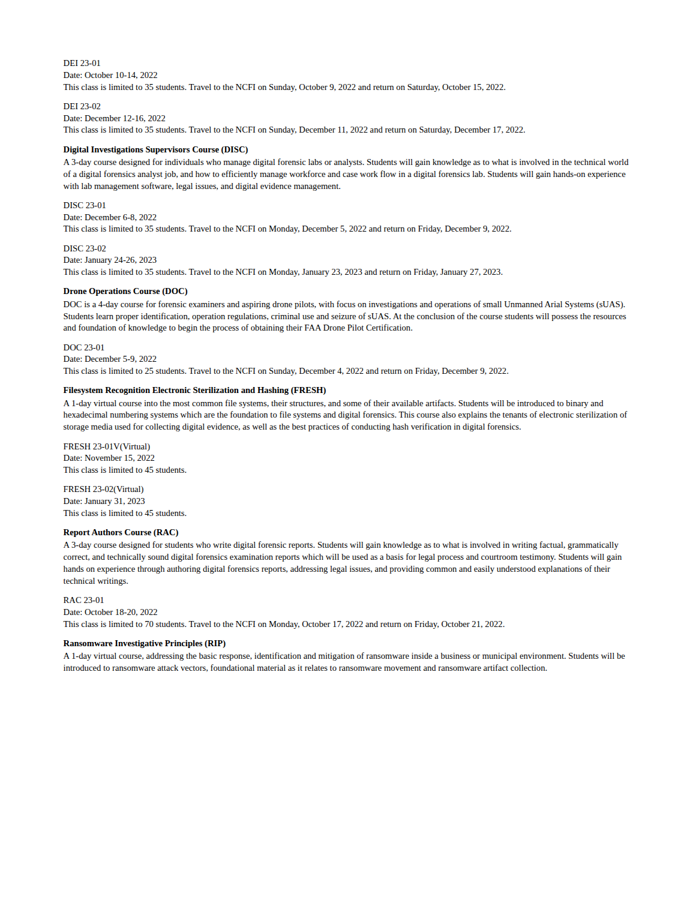DEI 23-01
Date: October 10-14, 2022
This class is limited to 35 students. Travel to the NCFI on Sunday, October 9, 2022 and return on Saturday, October 15, 2022.
DEI 23-02
Date: December 12-16, 2022
This class is limited to 35 students. Travel to the NCFI on Sunday, December 11, 2022 and return on Saturday, December 17, 2022.
Digital Investigations Supervisors Course (DISC)
A 3-day course designed for individuals who manage digital forensic labs or analysts. Students will gain knowledge as to what is involved in the technical world of a digital forensics analyst job, and how to efficiently manage workforce and case work flow in a digital forensics lab. Students will gain hands-on experience with lab management software, legal issues, and digital evidence management.
DISC 23-01
Date: December 6-8, 2022
This class is limited to 35 students. Travel to the NCFI on Monday, December 5, 2022 and return on Friday, December 9, 2022.
DISC 23-02
Date: January 24-26, 2023
This class is limited to 35 students. Travel to the NCFI on Monday, January 23, 2023 and return on Friday, January 27, 2023.
Drone Operations Course (DOC)
DOC is a 4-day course for forensic examiners and aspiring drone pilots, with focus on investigations and operations of small Unmanned Arial Systems (sUAS). Students learn proper identification, operation regulations, criminal use and seizure of sUAS. At the conclusion of the course students will possess the resources and foundation of knowledge to begin the process of obtaining their FAA Drone Pilot Certification.
DOC 23-01
Date: December 5-9, 2022
This class is limited to 25 students. Travel to the NCFI on Sunday, December 4, 2022 and return on Friday, December 9, 2022.
Filesystem Recognition Electronic Sterilization and Hashing (FRESH)
A 1-day virtual course into the most common file systems, their structures, and some of their available artifacts. Students will be introduced to binary and hexadecimal numbering systems which are the foundation to file systems and digital forensics. This course also explains the tenants of electronic sterilization of storage media used for collecting digital evidence, as well as the best practices of conducting hash verification in digital forensics.
FRESH 23-01V(Virtual)
Date: November 15, 2022
This class is limited to 45 students.
FRESH 23-02(Virtual)
Date: January 31, 2023
This class is limited to 45 students.
Report Authors Course (RAC)
A 3-day course designed for students who write digital forensic reports. Students will gain knowledge as to what is involved in writing factual, grammatically correct, and technically sound digital forensics examination reports which will be used as a basis for legal process and courtroom testimony. Students will gain hands on experience through authoring digital forensics reports, addressing legal issues, and providing common and easily understood explanations of their technical writings.
RAC 23-01
Date: October 18-20, 2022
This class is limited to 70 students. Travel to the NCFI on Monday, October 17, 2022 and return on Friday, October 21, 2022.
Ransomware Investigative Principles (RIP)
A 1-day virtual course, addressing the basic response, identification and mitigation of ransomware inside a business or municipal environment. Students will be introduced to ransomware attack vectors, foundational material as it relates to ransomware movement and ransomware artifact collection.